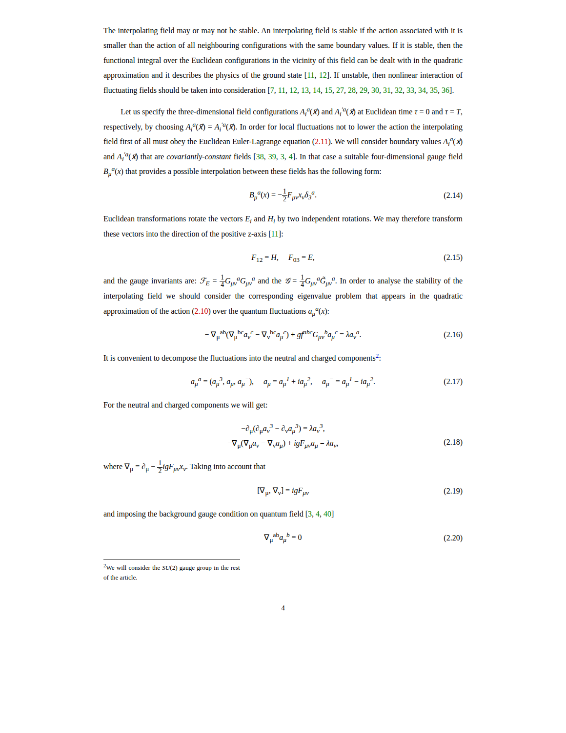The interpolating field may or may not be stable. An interpolating field is stable if the action associated with it is smaller than the action of all neighbouring configurations with the same boundary values. If it is stable, then the functional integral over the Euclidean configurations in the vicinity of this field can be dealt with in the quadratic approximation and it describes the physics of the ground state [11, 12]. If unstable, then nonlinear interaction of fluctuating fields should be taken into consideration [7, 11, 12, 13, 14, 15, 27, 28, 29, 30, 31, 32, 33, 34, 35, 36].
Let us specify the three-dimensional field configurations Aia(x⃗) and Ai′a(x⃗) at Euclidean time τ = 0 and τ = T, respectively, by choosing Aia(x⃗) = Ai′a(x⃗). In order for local fluctuations not to lower the action the interpolating field first of all must obey the Euclidean Euler-Lagrange equation (2.11). We will consider boundary values Aia(x⃗) and Ai′a(x⃗) that are covariantly-constant fields [38, 39, 3, 4]. In that case a suitable four-dimensional gauge field Bμa(x) that provides a possible interpolation between these fields has the following form:
Bμa(x) = −12 Fμνxνδ3a. (2.14)
Euclidean transformations rotate the vectors Ei and Hi by two independent rotations. We may therefore transform these vectors into the direction of the positive z-axis [11]:
F12 = H, F03 = E, (2.15)
and the gauge invariants are: ℱE = 14 GμνaGμνa and the 𝒢 = 14 GμνaG̃μνa. In order to analyse the stability of the interpolating field we should consider the corresponding eigenvalue problem that appears in the quadratic approximation of the action (2.10) over the quantum fluctuations aμa(x):
− ∇μab(∇μbcaνc − ∇νbcaμc) + gfabcGμνbaμc = λaνa. (2.16)
It is convenient to decompose the fluctuations into the neutral and charged components2:
aμa = (aμ3, aμ, aμ−), aμ = aμ1 + iaμ2, aμ− = aμ1 − iaμ2. (2.17)
For the neutral and charged components we will get:
−∂μ(∂μaν3 − ∂νaμ3) = λaν3, −∇μ(∇μaν − ∇νaμ) + igFμνaμ = λaν, (2.18)
where ∇μ = ∂μ − 12 igFμνxν. Taking into account that
[∇μ, ∇ν] = igFμν (2.19)
and imposing the background gauge condition on quantum field [3, 4, 40]
∇μabaμb = 0 (2.20)
2We will consider the SU(2) gauge group in the rest of the article.
4